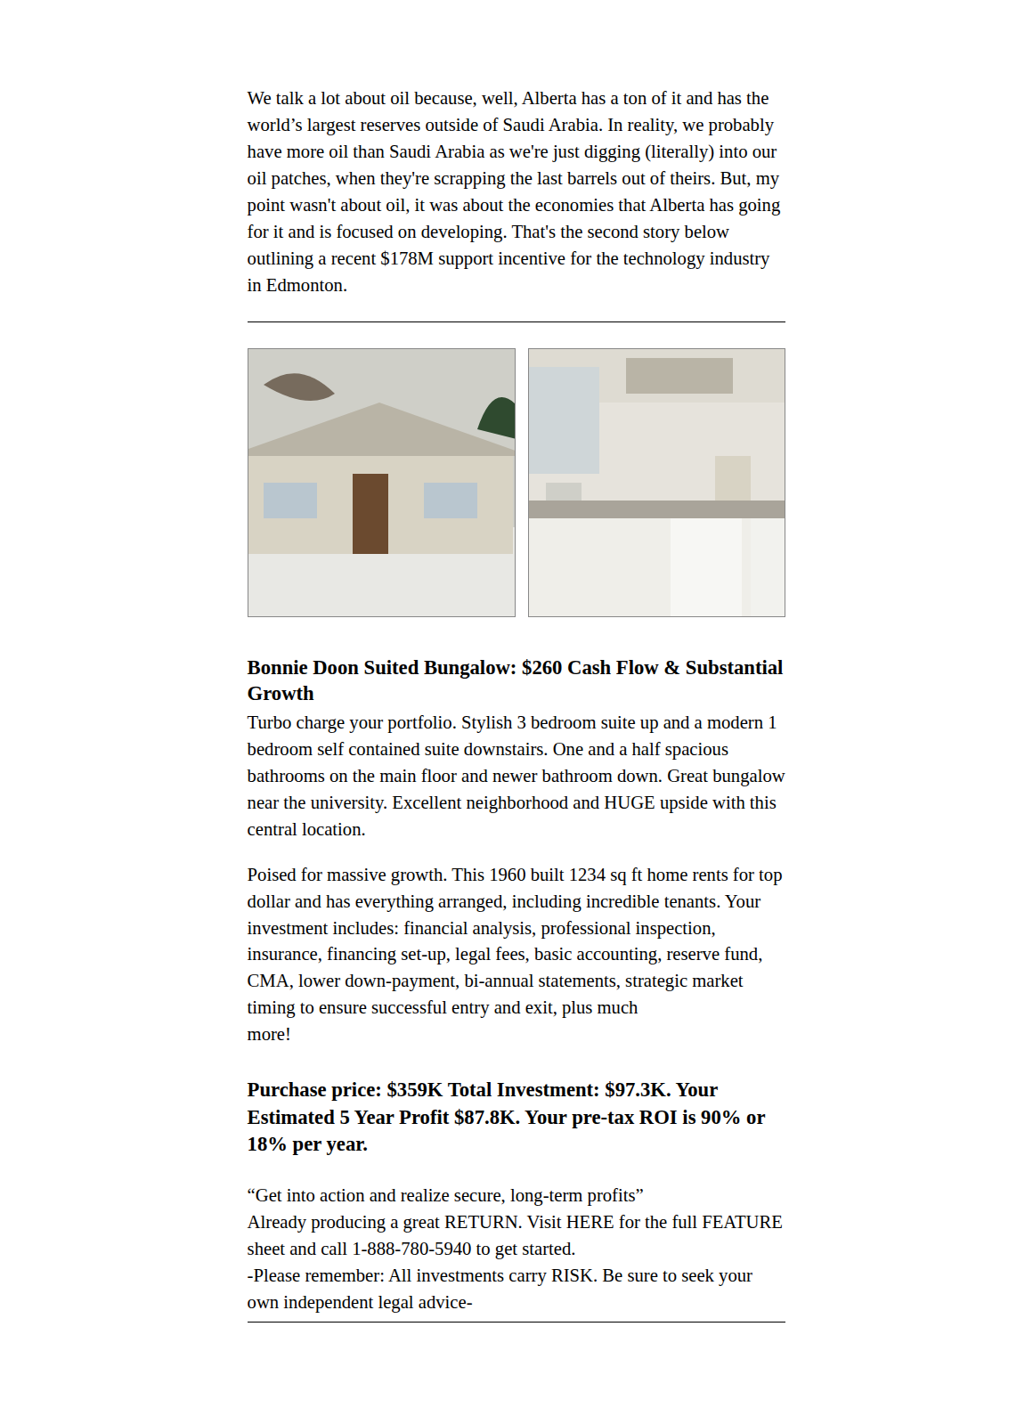We talk a lot about oil because, well, Alberta has a ton of it and has the world’s largest reserves outside of Saudi Arabia. In reality, we probably have more oil than Saudi Arabia as we're just digging (literally) into our oil patches, when they're scrapping the last barrels out of theirs. But, my point wasn't about oil, it was about the economies that Alberta has going for it and is focused on developing. That's the second story below outlining a recent $178M support incentive for the technology industry in Edmonton.
Bonnie Doon Suited Bungalow: $260 Cash Flow & Substantial Growth
Turbo charge your portfolio. Stylish 3 bedroom suite up and a modern 1 bedroom self contained suite downstairs. One and a half spacious bathrooms on the main floor and newer bathroom down. Great bungalow near the university. Excellent neighborhood and HUGE upside with this central location.
Poised for massive growth. This 1960 built 1234 sq ft home rents for top dollar and has everything arranged, including incredible tenants. Your investment includes: financial analysis, professional inspection, insurance, financing set-up, legal fees, basic accounting, reserve fund, CMA, lower down-payment, bi-annual statements, strategic market timing to ensure successful entry and exit, plus much
more!
Purchase price: $359K Total Investment: $97.3K. Your Estimated 5 Year Profit $87.8K. Your pre-tax ROI is 90% or 18% per year.
“Get into action and realize secure, long-term profits”
Already producing a great RETURN. Visit HERE for the full FEATURE sheet and call 1-888-780-5940 to get started.
-Please remember: All investments carry RISK. Be sure to seek your own independent legal advice-